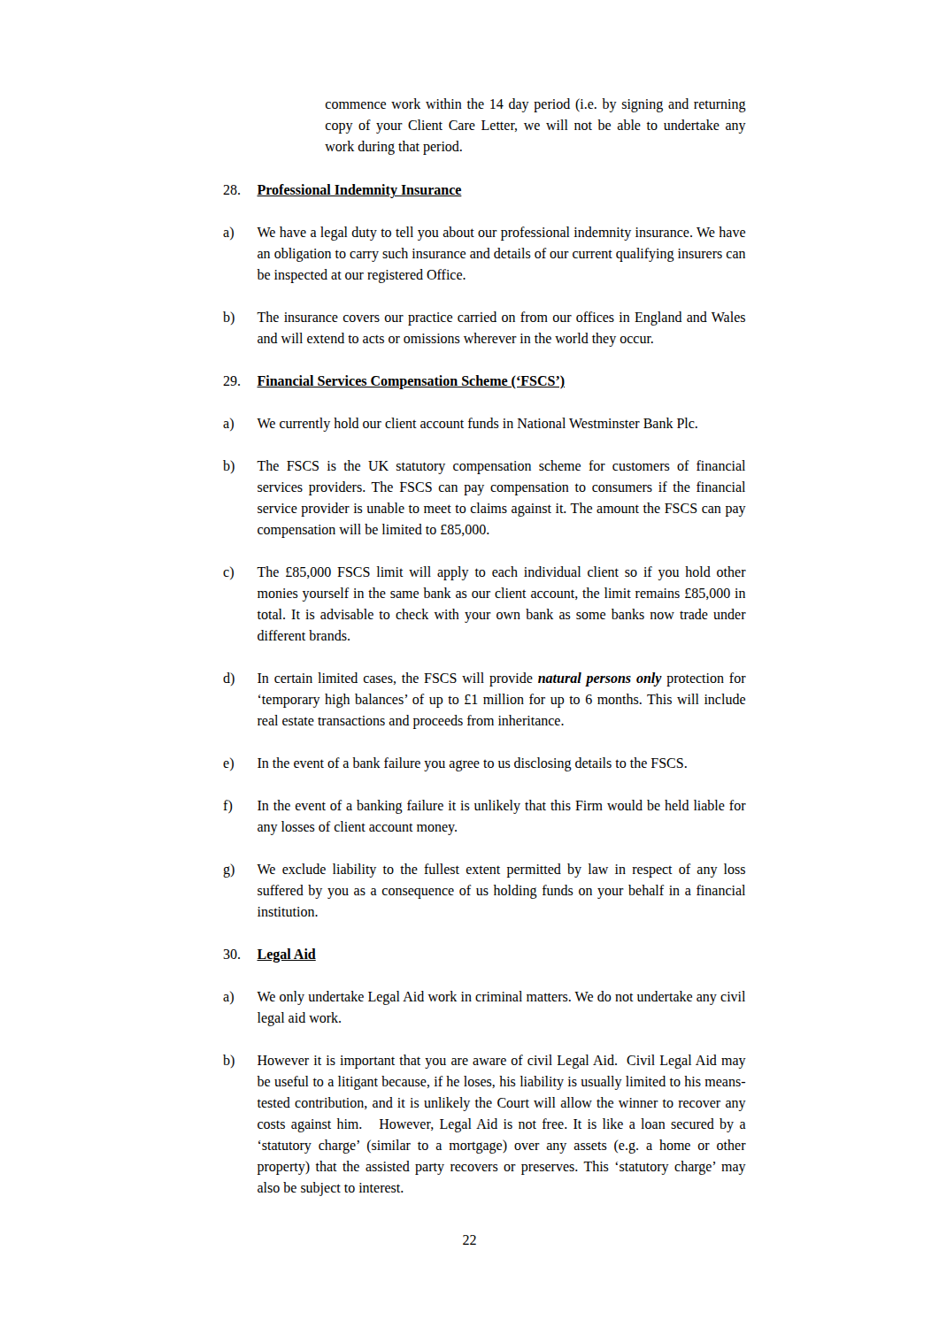commence work within the 14 day period (i.e. by signing and returning copy of your Client Care Letter, we will not be able to undertake any work during that period.
28.
Professional Indemnity Insurance
a)
We have a legal duty to tell you about our professional indemnity insurance. We have an obligation to carry such insurance and details of our current qualifying insurers can be inspected at our registered Office.
b)
The insurance covers our practice carried on from our offices in England and Wales and will extend to acts or omissions wherever in the world they occur.
29.
Financial Services Compensation Scheme (‘FSCS’)
a)
We currently hold our client account funds in National Westminster Bank Plc.
b)
The FSCS is the UK statutory compensation scheme for customers of financial services providers. The FSCS can pay compensation to consumers if the financial service provider is unable to meet to claims against it. The amount the FSCS can pay compensation will be limited to £85,000.
c)
The £85,000 FSCS limit will apply to each individual client so if you hold other monies yourself in the same bank as our client account, the limit remains £85,000 in total. It is advisable to check with your own bank as some banks now trade under different brands.
d)
In certain limited cases, the FSCS will provide natural persons only protection for ‘temporary high balances’ of up to £1 million for up to 6 months. This will include real estate transactions and proceeds from inheritance.
e)
In the event of a bank failure you agree to us disclosing details to the FSCS.
f)
In the event of a banking failure it is unlikely that this Firm would be held liable for any losses of client account money.
g)
We exclude liability to the fullest extent permitted by law in respect of any loss suffered by you as a consequence of us holding funds on your behalf in a financial institution.
30.
Legal Aid
a)
We only undertake Legal Aid work in criminal matters. We do not undertake any civil legal aid work.
b)
However it is important that you are aware of civil Legal Aid. Civil Legal Aid may be useful to a litigant because, if he loses, his liability is usually limited to his means-tested contribution, and it is unlikely the Court will allow the winner to recover any costs against him. However, Legal Aid is not free. It is like a loan secured by a ‘statutory charge’ (similar to a mortgage) over any assets (e.g. a home or other property) that the assisted party recovers or preserves. This ‘statutory charge’ may also be subject to interest.
22